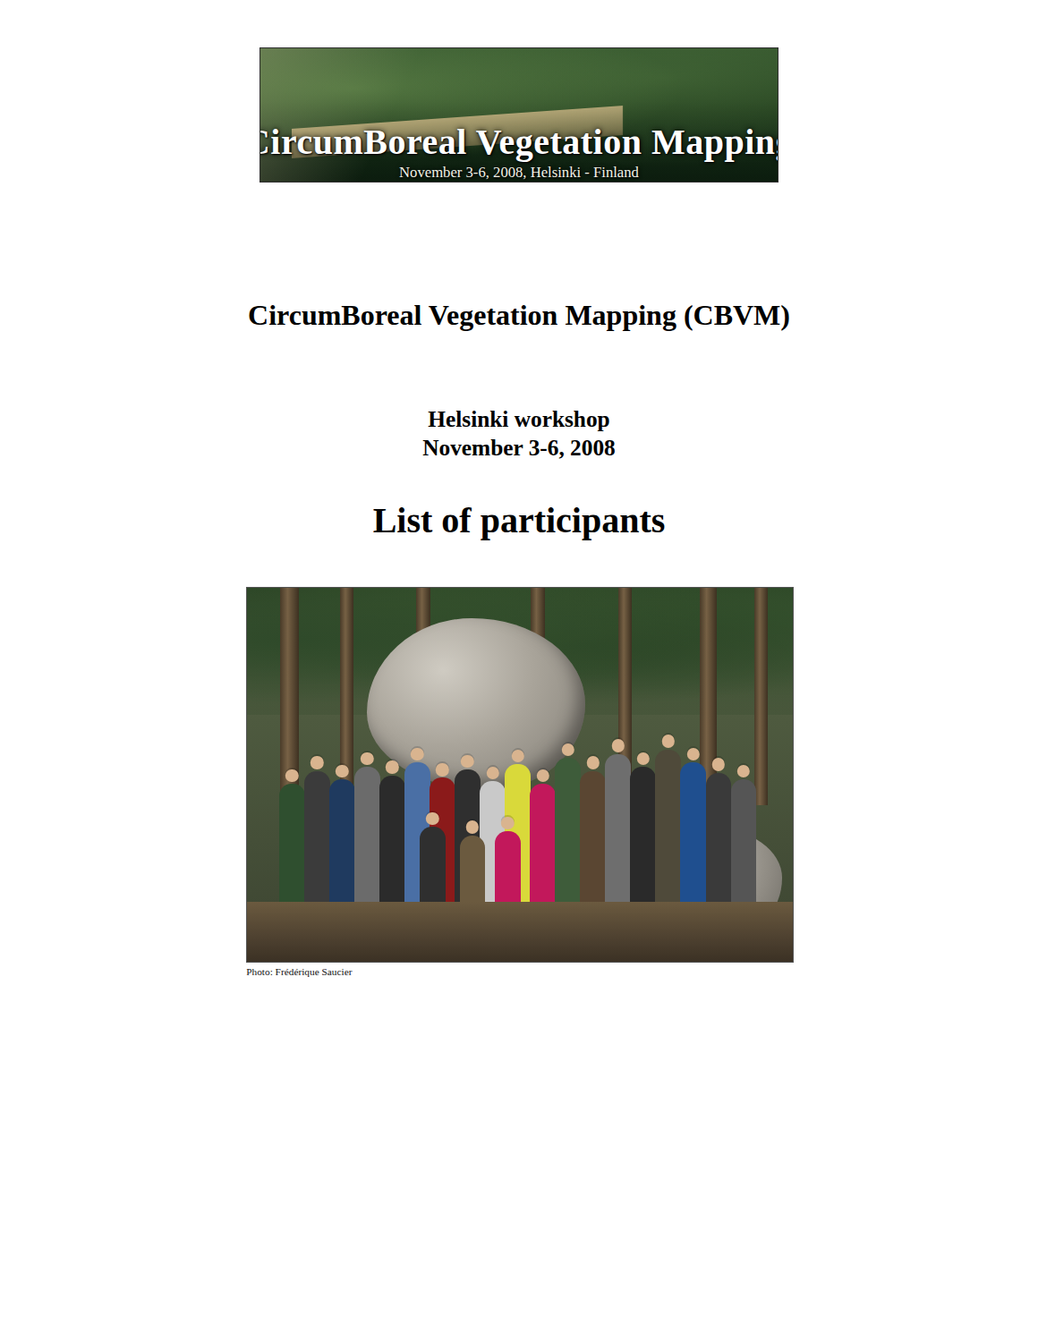CircumBoreal Vegetation Mapping
November 3-6, 2008, Helsinki - Finland
CircumBoreal Vegetation Mapping (CBVM)
Helsinki workshop
November 3-6, 2008
List of participants
Photo: Frédérique Saucier